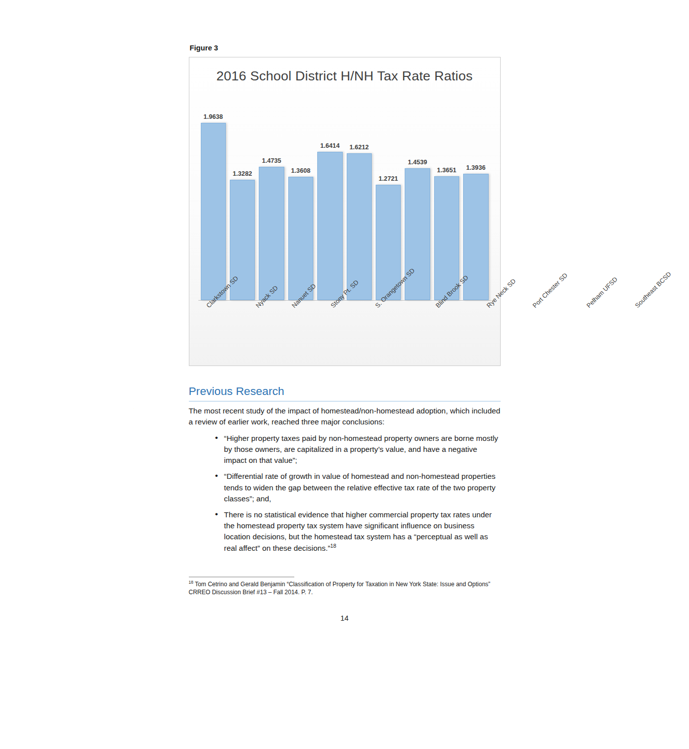Figure 3
2016 School District H/NH Tax Rate Ratios
1.9638
1.3282
1.4735
1.3608
1.6414
1.6212
1.2721
1.4539
1.3651
1.3936
Clarkstown SD
Nyack SD
Nanuet SD
Stony Pt. SD
S. Orangetown SD
Blind Brook SD
Rye Neck SD
Port Chester SD
Pelham UFSD
Southeast BCSD
Previous Research
The most recent study of the impact of homestead/non-homestead adoption, which included a review of earlier work, reached three major conclusions:
“Higher property taxes paid by non-homestead property owners are borne mostly by those owners, are capitalized in a property’s value, and have a negative impact on that value”;
“Differential rate of growth in value of homestead and non-homestead properties tends to widen the gap between the relative effective tax rate of the two property classes”; and,
There is no statistical evidence that higher commercial property tax rates under the homestead property tax system have significant influence on business location decisions, but the homestead tax system has a “perceptual as well as real affect” on these decisions.”18
18 Tom Cetrino and Gerald Benjamin “Classification of Property for Taxation in New York State: Issue and Options” CRREO Discussion Brief #13 – Fall 2014. P. 7.
14